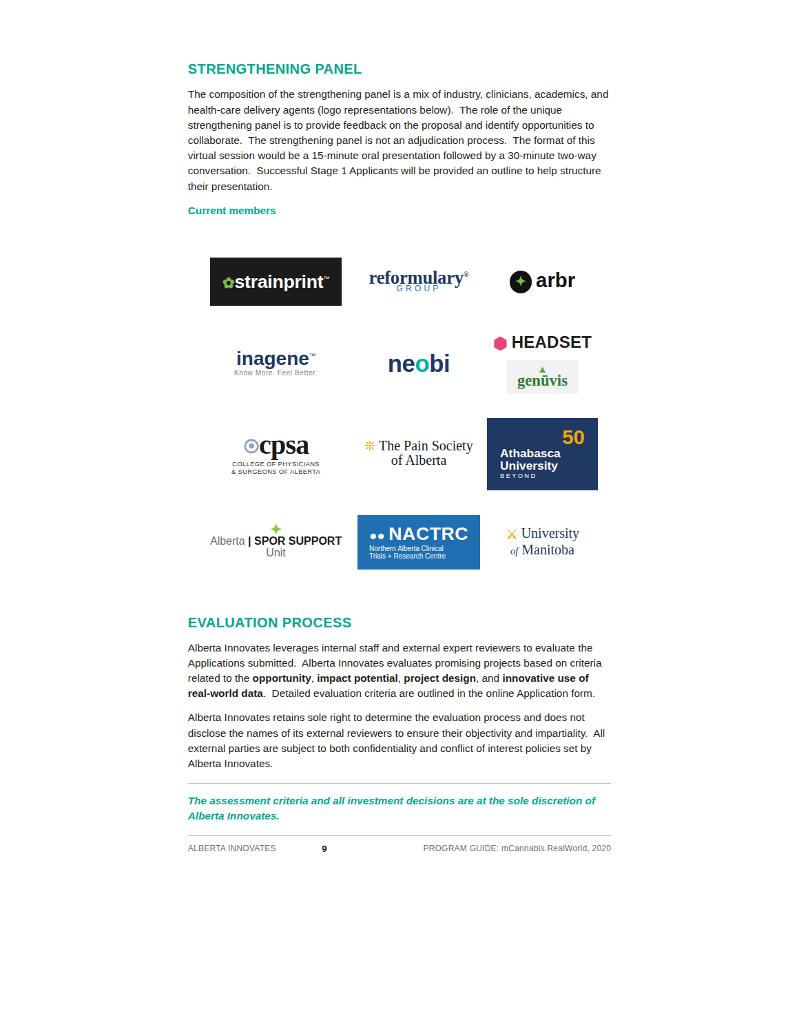Strengthening Panel
The composition of the strengthening panel is a mix of industry, clinicians, academics, and health-care delivery agents (logo representations below). The role of the unique strengthening panel is to provide feedback on the proposal and identify opportunities to collaborate. The strengthening panel is not an adjudication process. The format of this virtual session would be a 15-minute oral presentation followed by a 30-minute two-way conversation. Successful Stage 1 Applicants will be provided an outline to help structure their presentation.
Current members
| ✿ strainprint ™ | reformulary ® GROUP | ✦ arbr |
| inagene ™ Know More. Feel Better. | ne o bi | HEADSET ▲ genūvis |
| ⦿ cpsa COLLEGE OF PHYSICIANS & SURGEONS OF ALBERTA | ❊ The Pain Society of Alberta | 50 Athabasca University BEYOND |
| ✦ Alberta / SPOR SUPPORT Unit | ●● NACTRC Northern Alberta Clinical Trials + Research Centre | ⚔ University of Manitoba |
Evaluation Process
Alberta Innovates leverages internal staff and external expert reviewers to evaluate the Applications submitted. Alberta Innovates evaluates promising projects based on criteria related to the opportunity, impact potential, project design, and innovative use of real-world data. Detailed evaluation criteria are outlined in the online Application form.
Alberta Innovates retains sole right to determine the evaluation process and does not disclose the names of its external reviewers to ensure their objectivity and impartiality. All external parties are subject to both confidentiality and conflict of interest policies set by Alberta Innovates.
The assessment criteria and all investment decisions are at the sole discretion of Alberta Innovates.
| ALBERTA INNOVATES | 9 | PROGRAM GUIDE: mCannabis.RealWorld, 2020 |